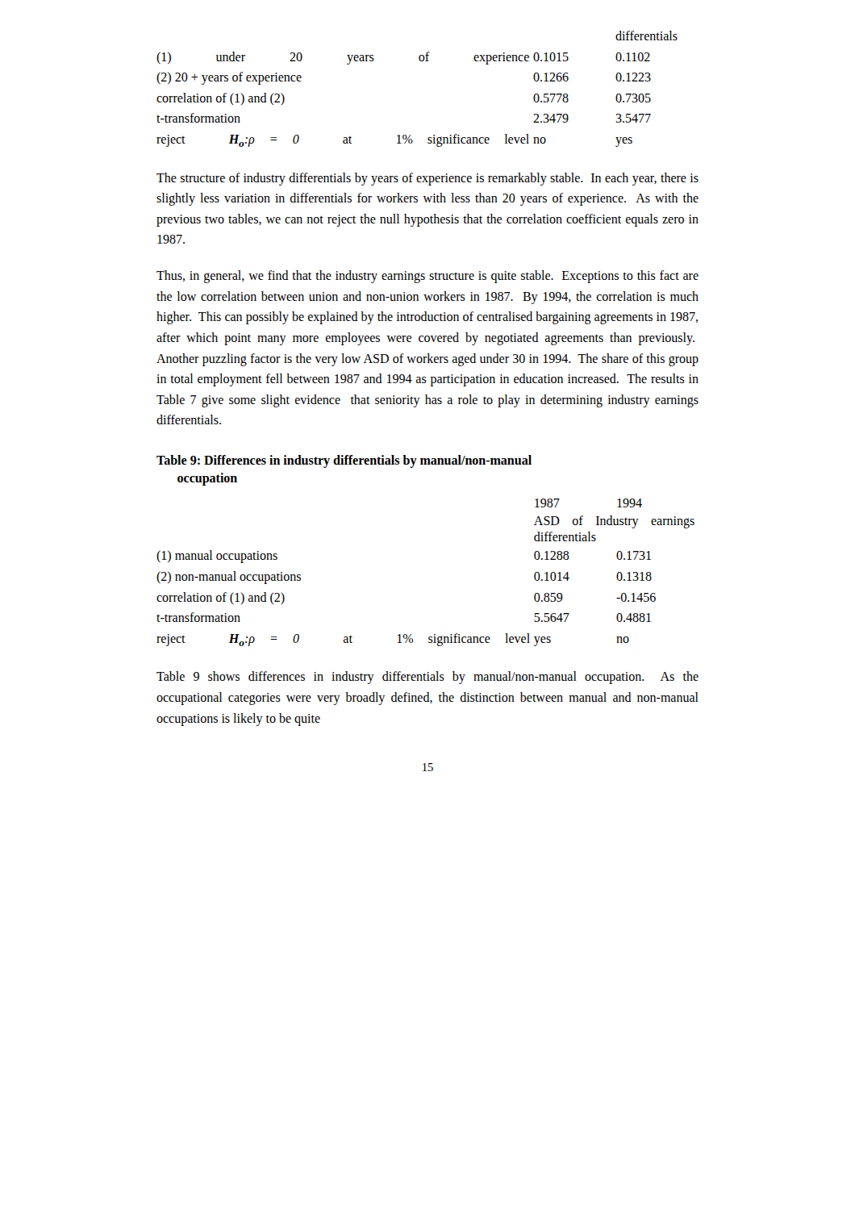| | | differentials |
| (1) under 20 years of experience | 0.1015 | 0.1102 |
| (2) 20 + years of experience | 0.1266 | 0.1223 |
| correlation of (1) and (2) | 0.5778 | 0.7305 |
| t-transformation | 2.3479 | 3.5477 |
| reject H o : ρ = 0 at 1% significance level | no | yes |
The structure of industry differentials by years of experience is remarkably stable. In each year, there is slightly less variation in differentials for workers with less than 20 years of experience. As with the previous two tables, we can not reject the null hypothesis that the correlation coefficient equals zero in 1987.
Thus, in general, we find that the industry earnings structure is quite stable. Exceptions to this fact are the low correlation between union and non-union workers in 1987. By 1994, the correlation is much higher. This can possibly be explained by the introduction of centralised bargaining agreements in 1987, after which point many more employees were covered by negotiated agreements than previously. Another puzzling factor is the very low ASD of workers aged under 30 in 1994. The share of this group in total employment fell between 1987 and 1994 as participation in education increased. The results in Table 7 give some slight evidence that seniority has a role to play in determining industry earnings differentials.
Table 9: Differences in industry differentials by manual/non-manualoccupation
| | 1987 | 1994 |
| | ASD of Industry earnings differentials |
| (1) manual occupations | 0.1288 | 0.1731 |
| (2) non-manual occupations | 0.1014 | 0.1318 |
| correlation of (1) and (2) | 0.859 | -0.1456 |
| t-transformation | 5.5647 | 0.4881 |
| reject H o : ρ = 0 at 1% significance level | yes | no |
Table 9 shows differences in industry differentials by manual/non-manual occupation. As the occupational categories were very broadly defined, the distinction between manual and non-manual occupations is likely to be quite
15